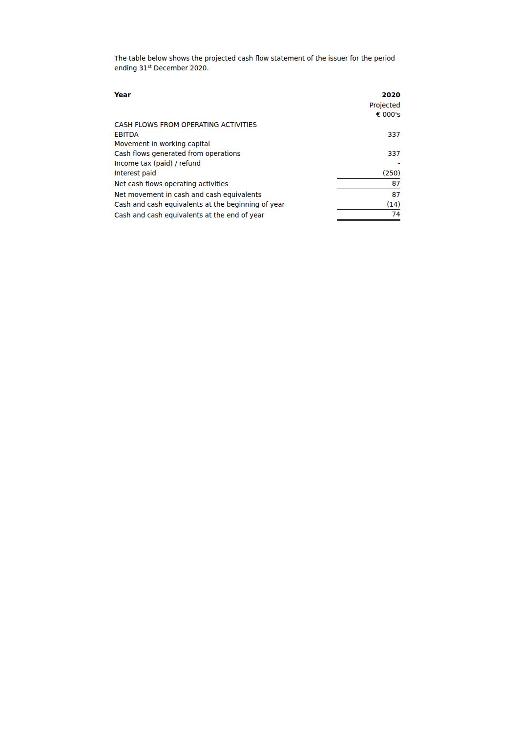The table below shows the projected cash flow statement of the issuer for the period ending 31st December 2020.
| Year | 2020 |
| | Projected |
| | € 000's |
| CASH FLOWS FROM OPERATING ACTIVITIES | |
| EBITDA | 337 |
| Movement in working capital | |
| Cash flows generated from operations | 337 |
| Income tax (paid) / refund | - |
| Interest paid | (250) |
| Net cash flows operating activities | 87 |
| Net movement in cash and cash equivalents | 87 |
| Cash and cash equivalents at the beginning of year | (14) |
| Cash and cash equivalents at the end of year | 74 |